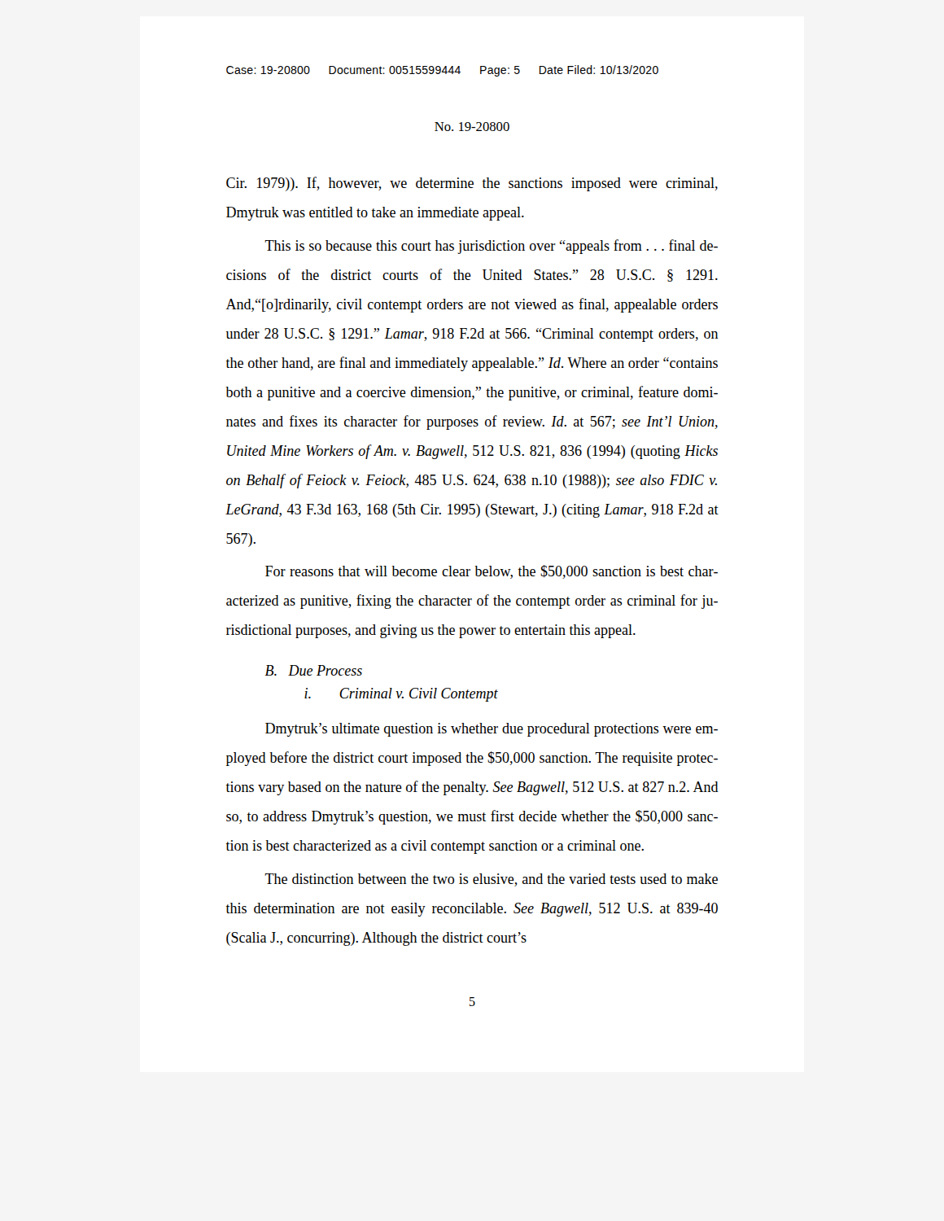Case: 19-20800 Document: 00515599444 Page: 5 Date Filed: 10/13/2020
No. 19-20800
Cir. 1979)). If, however, we determine the sanctions imposed were criminal, Dmytruk was entitled to take an immediate appeal.
This is so because this court has jurisdiction over “appeals from . . . final decisions of the district courts of the United States.” 28 U.S.C. § 1291. And,“[o]rdinarily, civil contempt orders are not viewed as final, appealable orders under 28 U.S.C. § 1291.” Lamar, 918 F.2d at 566. “Criminal contempt orders, on the other hand, are final and immediately appealable.” Id. Where an order “contains both a punitive and a coercive dimension,” the punitive, or criminal, feature dominates and fixes its character for purposes of review. Id. at 567; see Int’l Union, United Mine Workers of Am. v. Bagwell, 512 U.S. 821, 836 (1994) (quoting Hicks on Behalf of Feiock v. Feiock, 485 U.S. 624, 638 n.10 (1988)); see also FDIC v. LeGrand, 43 F.3d 163, 168 (5th Cir. 1995) (Stewart, J.) (citing Lamar, 918 F.2d at 567).
For reasons that will become clear below, the $50,000 sanction is best characterized as punitive, fixing the character of the contempt order as criminal for jurisdictional purposes, and giving us the power to entertain this appeal.
B. Due Process
i. Criminal v. Civil Contempt
Dmytruk’s ultimate question is whether due procedural protections were employed before the district court imposed the $50,000 sanction. The requisite protections vary based on the nature of the penalty. See Bagwell, 512 U.S. at 827 n.2. And so, to address Dmytruk’s question, we must first decide whether the $50,000 sanction is best characterized as a civil contempt sanction or a criminal one.
The distinction between the two is elusive, and the varied tests used to make this determination are not easily reconcilable. See Bagwell, 512 U.S. at 839-40 (Scalia J., concurring). Although the district court’s
5